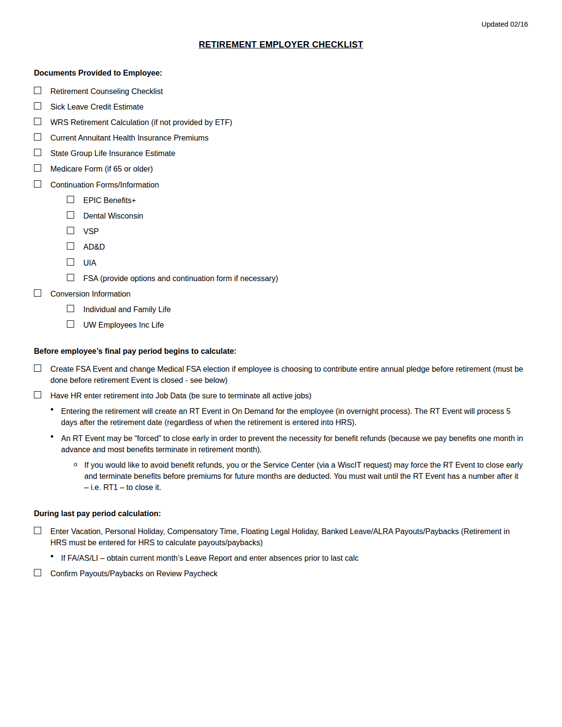Updated 02/16
RETIREMENT EMPLOYER CHECKLIST
Documents Provided to Employee:
Retirement Counseling Checklist
Sick Leave Credit Estimate
WRS Retirement Calculation (if not provided by ETF)
Current Annuitant Health Insurance Premiums
State Group Life Insurance Estimate
Medicare Form (if 65 or older)
Continuation Forms/Information
EPIC Benefits+
Dental Wisconsin
VSP
AD&D
UIA
FSA (provide options and continuation form if necessary)
Conversion Information
Individual and Family Life
UW Employees Inc Life
Before employee’s final pay period begins to calculate:
Create FSA Event and change Medical FSA election if employee is choosing to contribute entire annual pledge before retirement (must be done before retirement Event is closed - see below)
Have HR enter retirement into Job Data (be sure to terminate all active jobs)
Entering the retirement will create an RT Event in On Demand for the employee (in overnight process). The RT Event will process 5 days after the retirement date (regardless of when the retirement is entered into HRS).
An RT Event may be “forced” to close early in order to prevent the necessity for benefit refunds (because we pay benefits one month in advance and most benefits terminate in retirement month).
If you would like to avoid benefit refunds, you or the Service Center (via a WiscIT request) may force the RT Event to close early and terminate benefits before premiums for future months are deducted. You must wait until the RT Event has a number after it – i.e. RT1 – to close it.
During last pay period calculation:
Enter Vacation, Personal Holiday, Compensatory Time, Floating Legal Holiday, Banked Leave/ALRA Payouts/Paybacks (Retirement in HRS must be entered for HRS to calculate payouts/paybacks)
If FA/AS/LI – obtain current month’s Leave Report and enter absences prior to last calc
Confirm Payouts/Paybacks on Review Paycheck